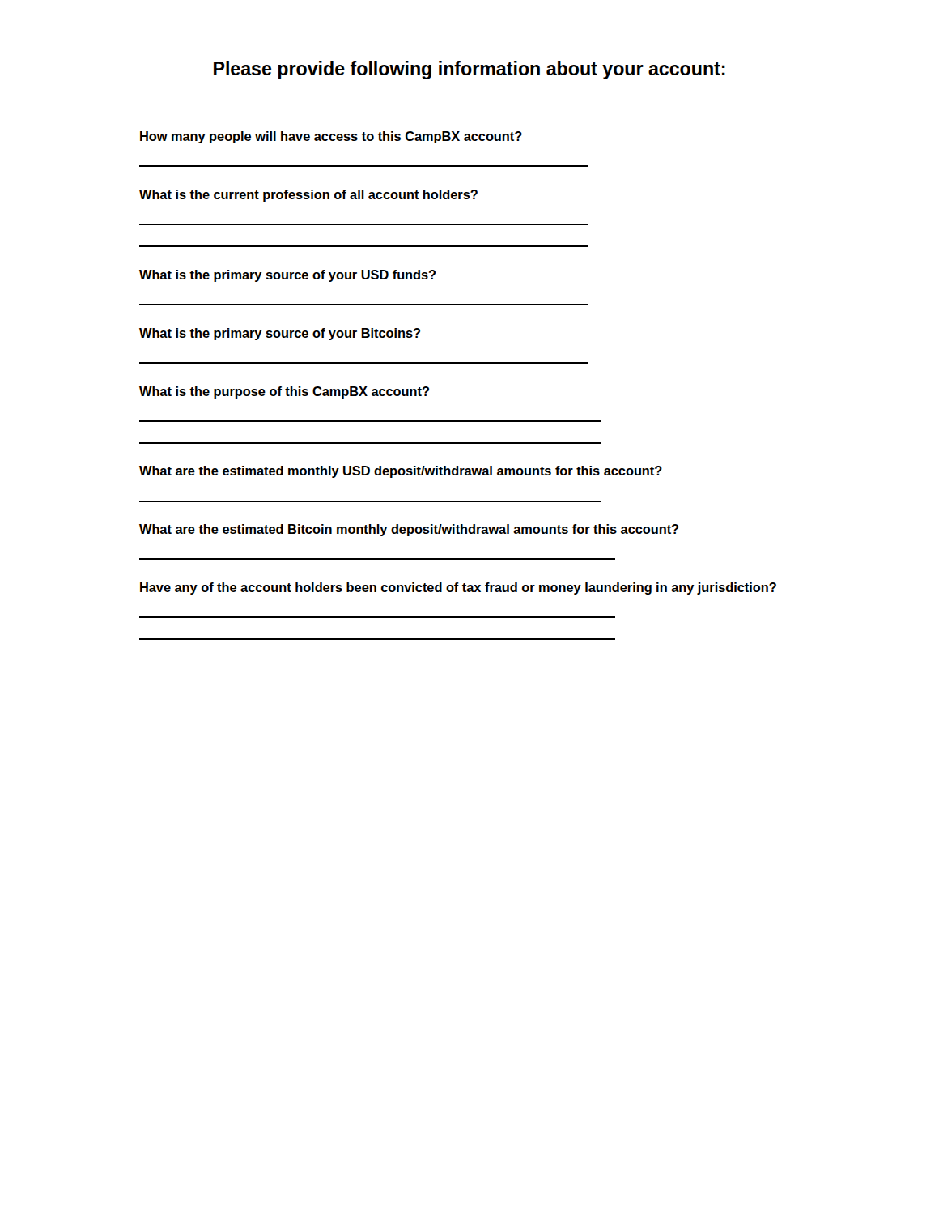Please provide following information about your account:
How many people will have access to this CampBX account?
What is the current profession of all account holders?
What is the primary source of your USD funds?
What is the primary source of your Bitcoins?
What is the purpose of this CampBX account?
What are the estimated monthly USD deposit/withdrawal amounts for this account?
What are the estimated Bitcoin monthly deposit/withdrawal amounts for this account?
Have any of the account holders been convicted of tax fraud or money laundering in any jurisdiction?